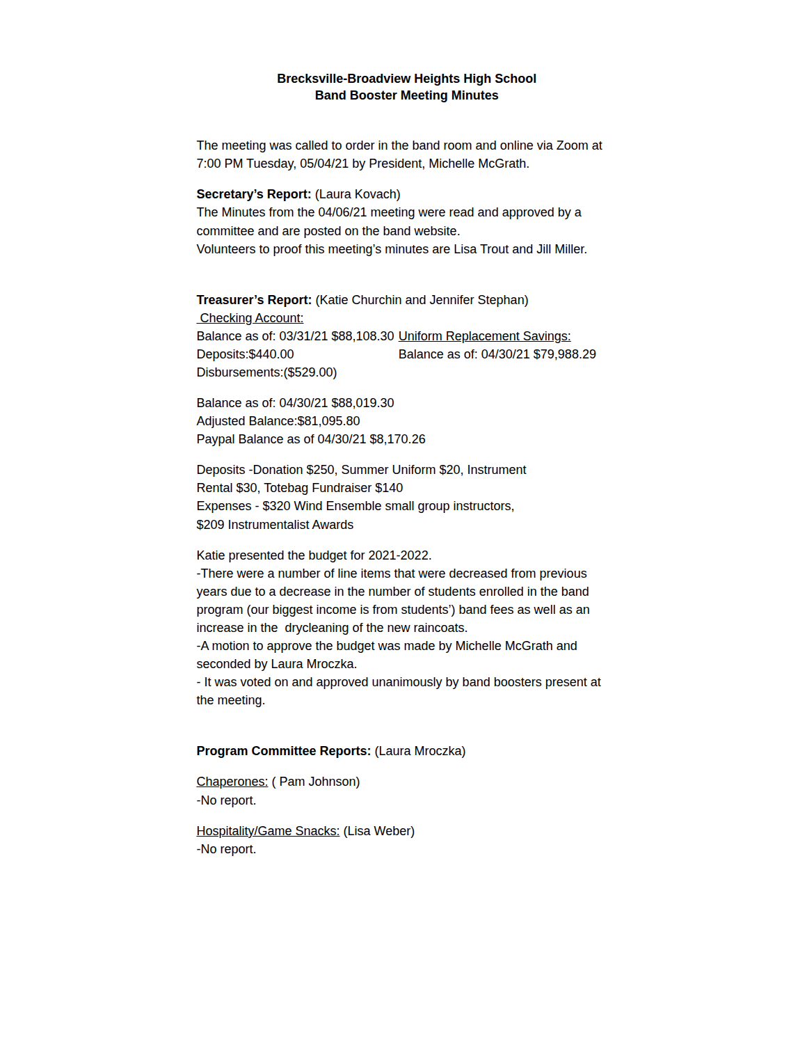Brecksville-Broadview Heights High School
Band Booster Meeting Minutes
The meeting was called to order in the band room and online via Zoom at 7:00 PM Tuesday, 05/04/21 by President, Michelle McGrath.
Secretary’s Report: (Laura Kovach)
The Minutes from the 04/06/21 meeting were read and approved by a committee and are posted on the band website.
Volunteers to proof this meeting’s minutes are Lisa Trout and Jill Miller.
Treasurer’s Report: (Katie Churchin and Jennifer Stephan)
Checking Account:
Balance as of: 03/31/21 $88,108.30
Deposits:$440.00
Disbursements:($529.00)
Uniform Replacement Savings:
Balance as of: 04/30/21 $79,988.29
Balance as of: 04/30/21 $88,019.30
Adjusted Balance:$81,095.80
Paypal Balance as of 04/30/21 $8,170.26
Deposits -Donation $250, Summer Uniform $20, Instrument
Rental $30, Totebag Fundraiser $140
Expenses - $320 Wind Ensemble small group instructors,
$209 Instrumentalist Awards
Katie presented the budget for 2021-2022.
-There were a number of line items that were decreased from previous years due to a decrease in the number of students enrolled in the band program (our biggest income is from students’) band fees as well as an increase in the drycleaning of the new raincoats.
-A motion to approve the budget was made by Michelle McGrath and seconded by Laura Mroczka.
- It was voted on and approved unanimously by band boosters present at the meeting.
Program Committee Reports: (Laura Mroczka)
Chaperones: ( Pam Johnson)
-No report.
Hospitality/Game Snacks: (Lisa Weber)
-No report.